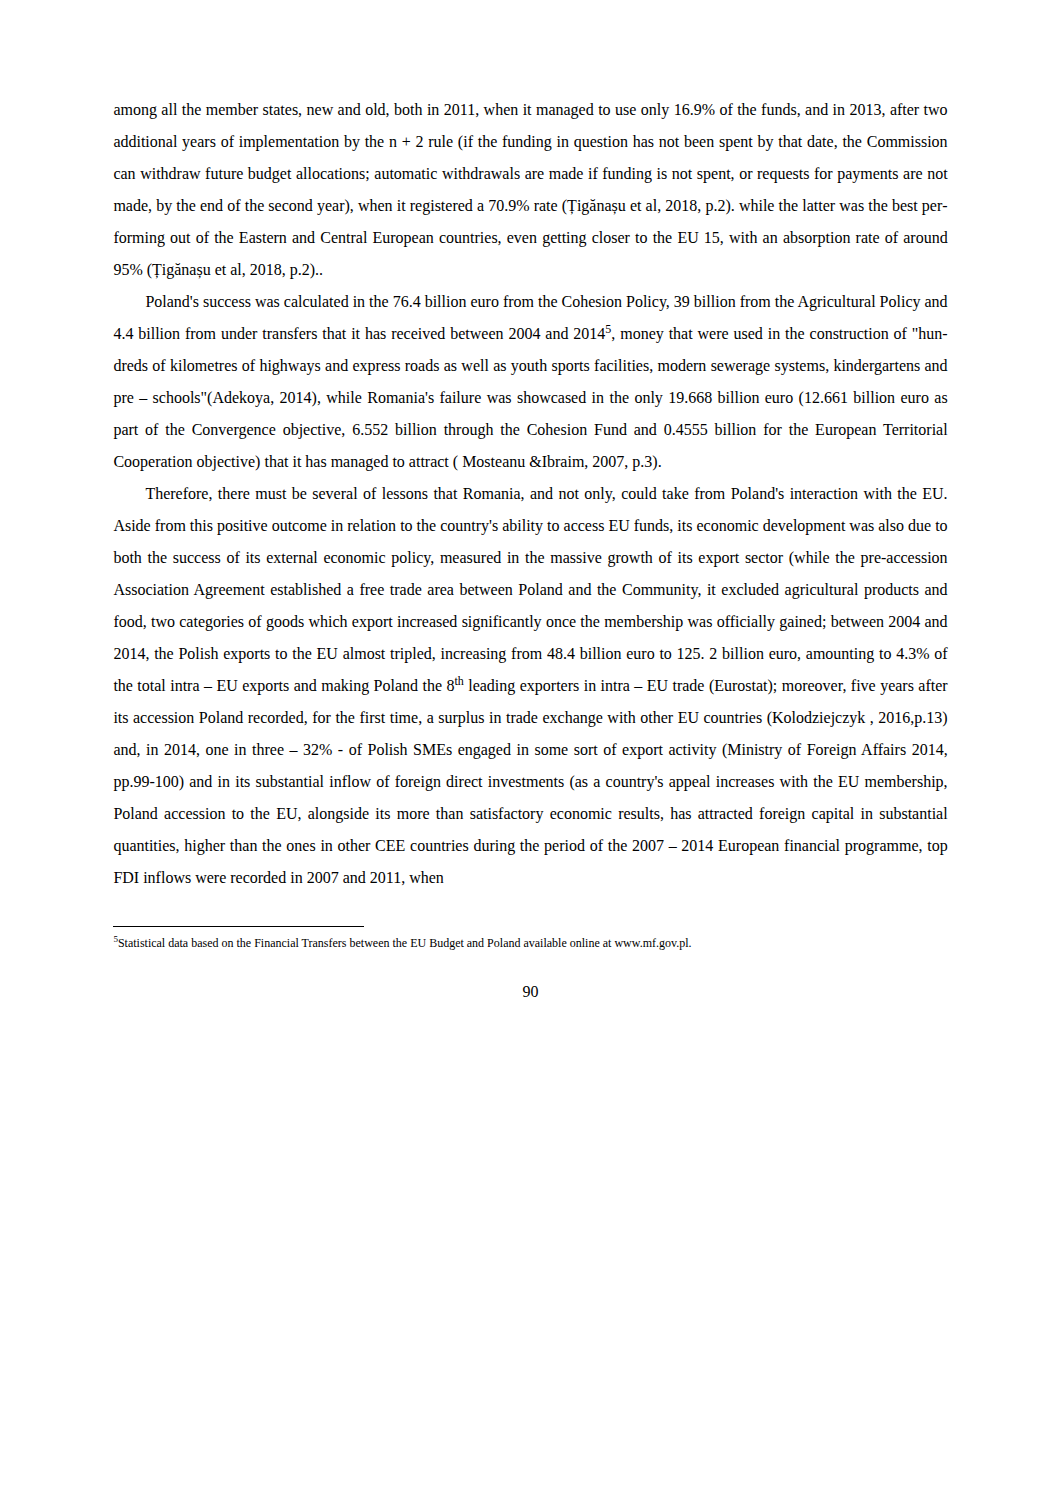among all the member states, new and old, both in 2011, when it managed to use only 16.9% of the funds, and in 2013, after two additional years of implementation by the n + 2 rule (if the funding in question has not been spent by that date, the Commission can withdraw future budget allocations; automatic withdrawals are made if funding is not spent, or requests for payments are not made, by the end of the second year), when it registered a 70.9% rate (Țigănașu et al, 2018, p.2). while the latter was the best performing out of the Eastern and Central European countries, even getting closer to the EU 15, with an absorption rate of around 95% (Țigănașu et al, 2018, p.2)..
Poland's success was calculated in the 76.4 billion euro from the Cohesion Policy, 39 billion from the Agricultural Policy and 4.4 billion from under transfers that it has received between 2004 and 20145, money that were used in the construction of "hundreds of kilometres of highways and express roads as well as youth sports facilities, modern sewerage systems, kindergartens and pre – schools"(Adekoya, 2014), while Romania's failure was showcased in the only 19.668 billion euro (12.661 billion euro as part of the Convergence objective, 6.552 billion through the Cohesion Fund and 0.4555 billion for the European Territorial Cooperation objective) that it has managed to attract ( Mosteanu &Ibraim, 2007, p.3).
Therefore, there must be several of lessons that Romania, and not only, could take from Poland's interaction with the EU. Aside from this positive outcome in relation to the country's ability to access EU funds, its economic development was also due to both the success of its external economic policy, measured in the massive growth of its export sector (while the pre-accession Association Agreement established a free trade area between Poland and the Community, it excluded agricultural products and food, two categories of goods which export increased significantly once the membership was officially gained; between 2004 and 2014, the Polish exports to the EU almost tripled, increasing from 48.4 billion euro to 125. 2 billion euro, amounting to 4.3% of the total intra – EU exports and making Poland the 8th leading exporters in intra – EU trade (Eurostat); moreover, five years after its accession Poland recorded, for the first time, a surplus in trade exchange with other EU countries (Kolodziejczyk , 2016,p.13) and, in 2014, one in three – 32% - of Polish SMEs engaged in some sort of export activity (Ministry of Foreign Affairs 2014, pp.99-100) and in its substantial inflow of foreign direct investments (as a country's appeal increases with the EU membership, Poland accession to the EU, alongside its more than satisfactory economic results, has attracted foreign capital in substantial quantities, higher than the ones in other CEE countries during the period of the 2007 – 2014 European financial programme, top FDI inflows were recorded in 2007 and 2011, when
5Statistical data based on the Financial Transfers between the EU Budget and Poland available online at www.mf.gov.pl.
90